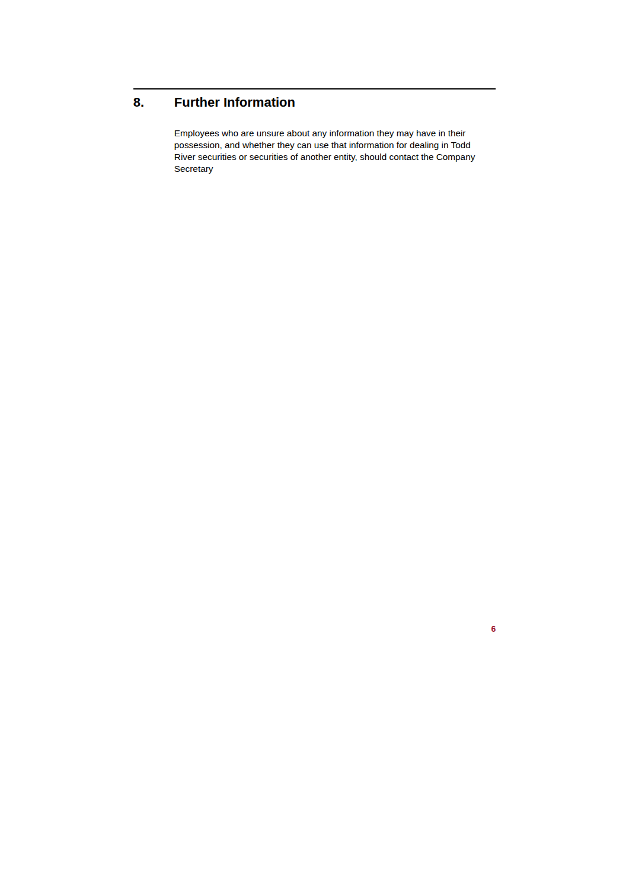8. Further Information
Employees who are unsure about any information they may have in their possession, and whether they can use that information for dealing in Todd River securities or securities of another entity, should contact the Company Secretary
6